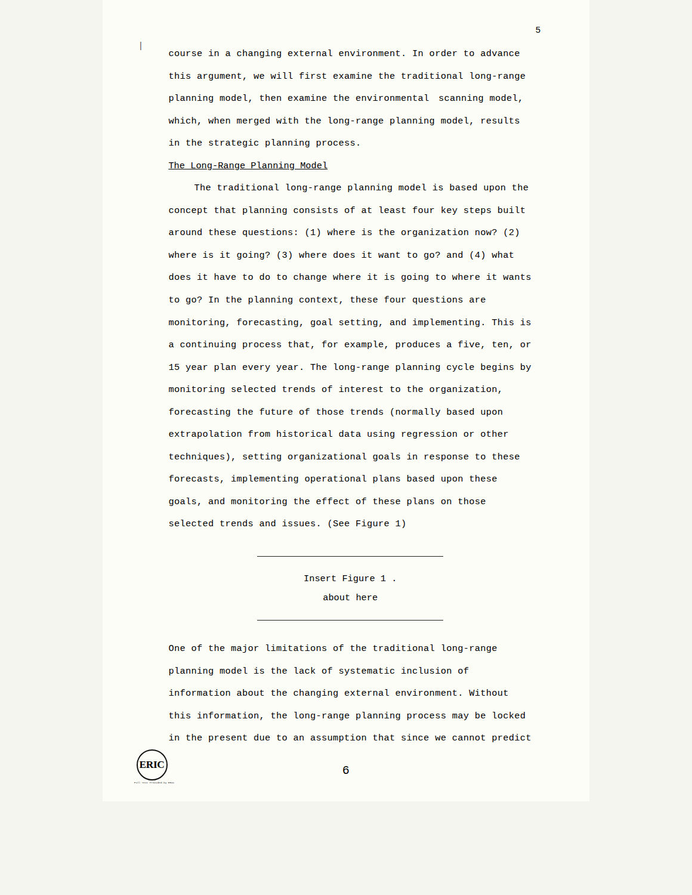5
|
course in a changing external environment. In order to advance this argument, we will first examine the traditional long-range planning model, then examine the environmental scanning model, which, when merged with the long-range planning model, results in the strategic planning process.
The Long-Range Planning Model
The traditional long-range planning model is based upon the concept that planning consists of at least four key steps built around these questions: (1) where is the organization now? (2) where is it going? (3) where does it want to go? and (4) what does it have to do to change where it is going to where it wants to go? In the planning context, these four questions are monitoring, forecasting, goal setting, and implementing. This is a continuing process that, for example, produces a five, ten, or 15 year plan every year. The long-range planning cycle begins by monitoring selected trends of interest to the organization, forecasting the future of those trends (normally based upon extrapolation from historical data using regression or other techniques), setting organizational goals in response to these forecasts, implementing operational plans based upon these goals, and monitoring the effect of these plans on those selected trends and issues. (See Figure 1)
Insert Figure 1 .
about here
One of the major limitations of the traditional long-range planning model is the lack of systematic inclusion of information about the changing external environment. Without this information, the long-range planning process may be locked in the present due to an assumption that since we cannot predict
6
ERIC
Full Text Provided by ERIC